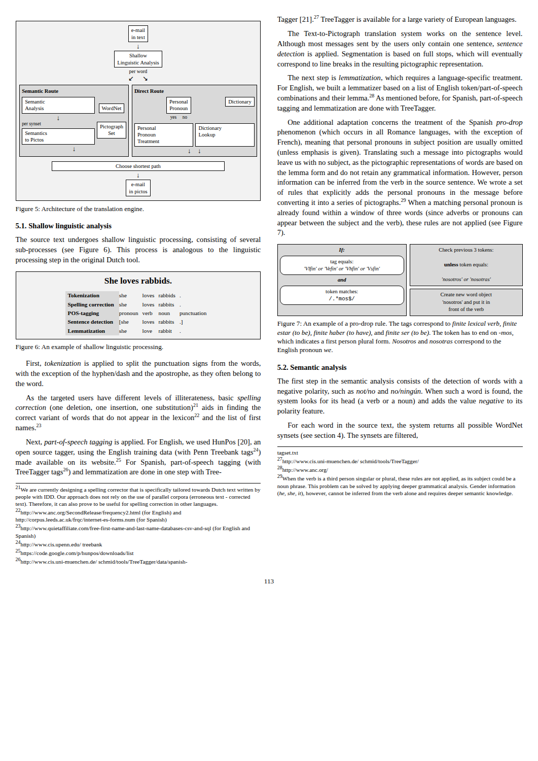e-mail
in text
↓
Shallow
Linguistic Analysis
per word
↙ ↘
Semantic Route
Semantic
Analysis
↓
per synset
Semantics
to Pictos
WordNet
Pictograph
Set
↓
Direct Route
Personal
Pronoun
yes no
Dictionary
Personal
Pronoun
Treatment
Dictionary
Lookup
↓ ↓
Choose shortest path
↓
e-mail
in pictos
Figure 5: Architecture of the translation engine.
5.1. Shallow linguistic analysis
The source text undergoes shallow linguistic processing, consisting of several sub-processes (see Figure 6). This process is analogous to the linguistic processing step in the original Dutch tool.
She loves rabbids.
| Tokenization | she | loves | rabbids | . |
| Spelling correction | she | loves | rabbits | . |
| POS-tagging | pronoun | verb | noun | punctuation |
| Sentence detection | [she | loves | rabbits | .] |
| Lemmatization | she | love | rabbit | . |
Figure 6: An example of shallow linguistic processing.
First, tokenization is applied to split the punctuation signs from the words, with the exception of the hyphen/dash and the apostrophe, as they often belong to the word.
As the targeted users have different levels of illiterateness, basic spelling correction (one deletion, one insertion, one substitution)21 aids in finding the correct variant of words that do not appear in the lexicon22 and the list of first names.23
Next, part-of-speech tagging is applied. For English, we used HunPos [20], an open source tagger, using the English training data (with Penn Treebank tags24) made available on its website.25 For Spanish, part-of-speech tagging (with TreeTagger tags26) and lemmatization are done in one step with Tree-
21We are currently designing a spelling corrector that is specifically tailored towards Dutch text written by people with IDD. Our approach does not rely on the use of parallel corpora (erroneous text - corrected text). Therefore, it can also prove to be useful for spelling correction in other languages.
22http://www.anc.org/SecondRelease/frequency2.html (for English) and http://corpus.leeds.ac.uk/frqc/internet-es-forms.num (for Spanish)
23http://www.quietaffiliate.com/free-first-name-and-last-name-databases-csv-and-sql (for English and Spanish)
24http://www.cis.upenn.edu/ treebank
25https://code.google.com/p/hunpos/downloads/list
26http://www.cis.uni-muenchen.de/ schmid/tools/TreeTagger/data/spanish-
Tagger [21].27 TreeTagger is available for a large variety of European languages.
The Text-to-Pictograph translation system works on the sentence level. Although most messages sent by the users only contain one sentence, sentence detection is applied. Segmentation is based on full stops, which will eventually correspond to line breaks in the resulting pictographic representation.
The next step is lemmatization, which requires a language-specific treatment. For English, we built a lemmatizer based on a list of English token/part-of-speech combinations and their lemma.28 As mentioned before, for Spanish, part-of-speech tagging and lemmatization are done with TreeTagger.
One additional adaptation concerns the treatment of the Spanish pro-drop phenomenon (which occurs in all Romance languages, with the exception of French), meaning that personal pronouns in subject position are usually omitted (unless emphasis is given). Translating such a message into pictographs would leave us with no subject, as the pictographic representations of words are based on the lemma form and do not retain any grammatical information. However, person information can be inferred from the verb in the source sentence. We wrote a set of rules that explicitly adds the personal pronouns in the message before converting it into a series of pictographs.29 When a matching personal pronoun is already found within a window of three words (since adverbs or pronouns can appear between the subject and the verb), these rules are not applied (see Figure 7).
If:
tag equals:
'Vlfin' or 'Vefin' or 'Vhfin' or 'Vsfin'
and
token matches:
/.*mos$/
Check previous 3 tokens:
unless token equals:
'nosotros' or 'nosotras'
Create new word object
'nosotros' and put it in
front of the verb
Figure 7: An example of a pro-drop rule. The tags correspond to finite lexical verb, finite estar (to be), finite haber (to have), and finite ser (to be). The token has to end on -mos, which indicates a first person plural form. Nosotros and nosotras correspond to the English pronoun we.
5.2. Semantic analysis
The first step in the semantic analysis consists of the detection of words with a negative polarity, such as not/no and no/ningún. When such a word is found, the system looks for its head (a verb or a noun) and adds the value negative to its polarity feature.
For each word in the source text, the system returns all possible WordNet synsets (see section 4). The synsets are filtered,
tagset.txt
27http://www.cis.uni-muenchen.de/ schmid/tools/TreeTagger/
28http://www.anc.org/
29When the verb is a third person singular or plural, these rules are not applied, as its subject could be a noun phrase. This problem can be solved by applying deeper grammatical analysis. Gender information (he, she, it), however, cannot be inferred from the verb alone and requires deeper semantic knowledge.
113